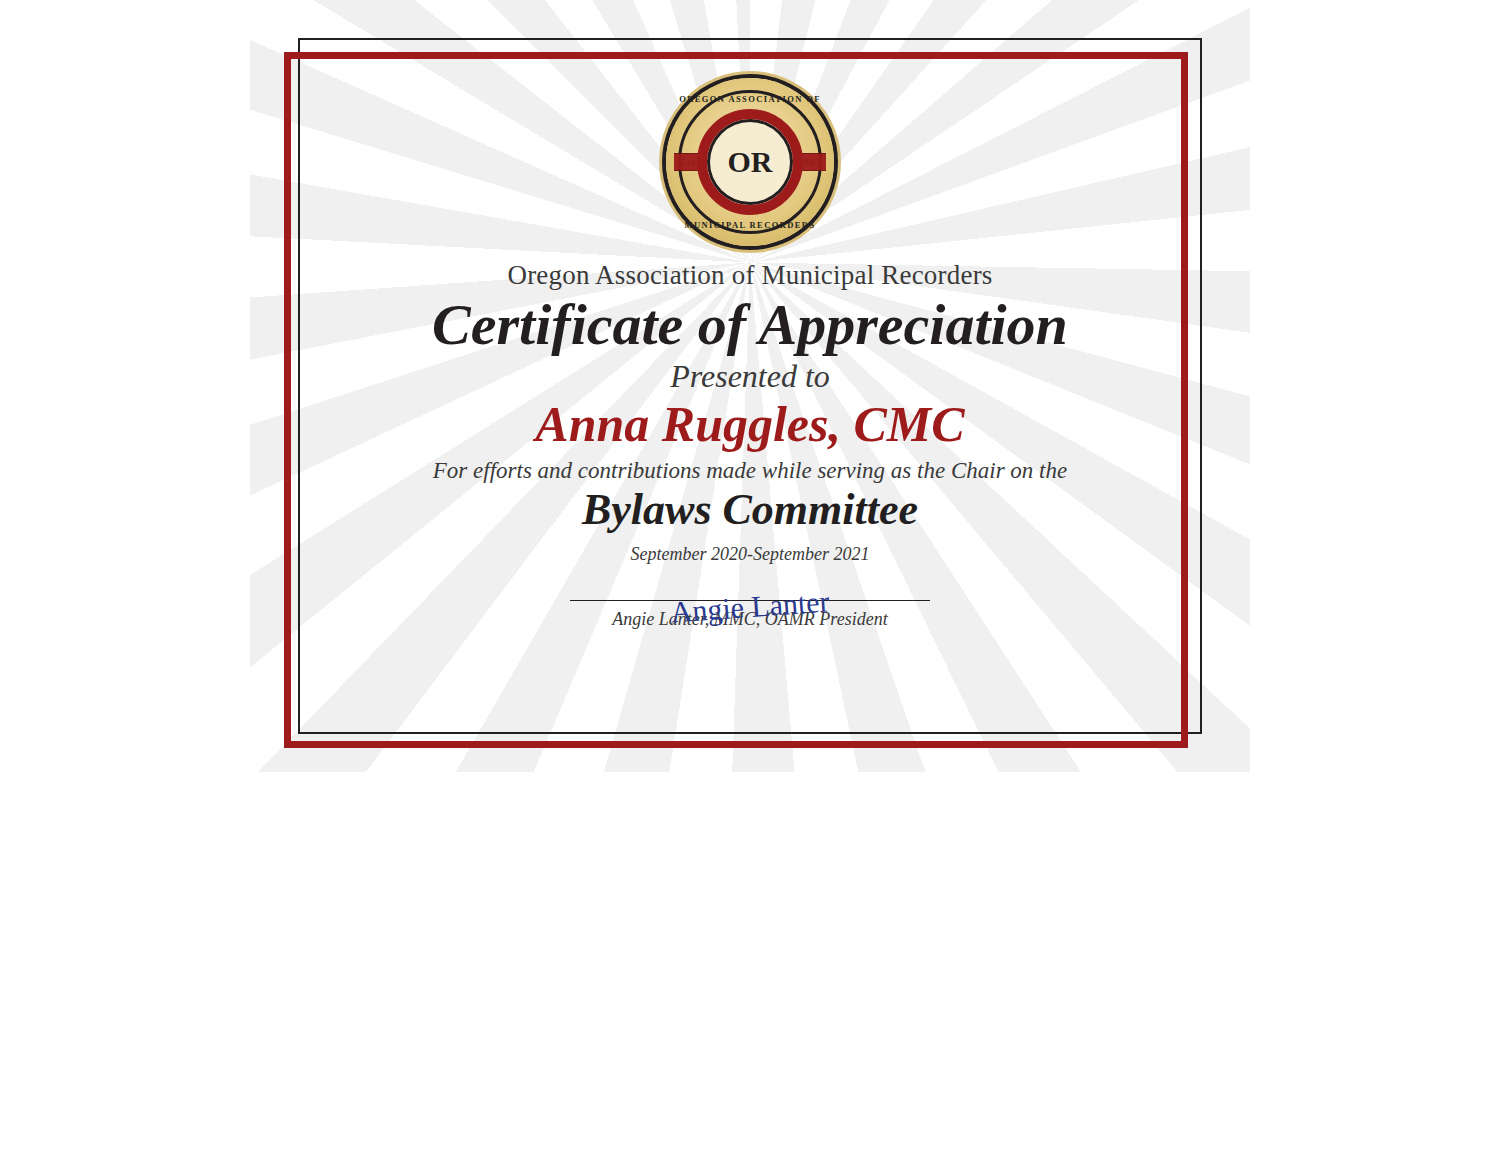Oregon Association of
Est
1983
OR
Municipal Recorders
Oregon Association of Municipal Recorders
Certificate of Appreciation
Presented to
Anna Ruggles, CMC
For efforts and contributions made while serving as the Chair on the
Bylaws Committee
September 2020-September 2021
Angie Lanter
Angie Lanter, MMC, OAMR President